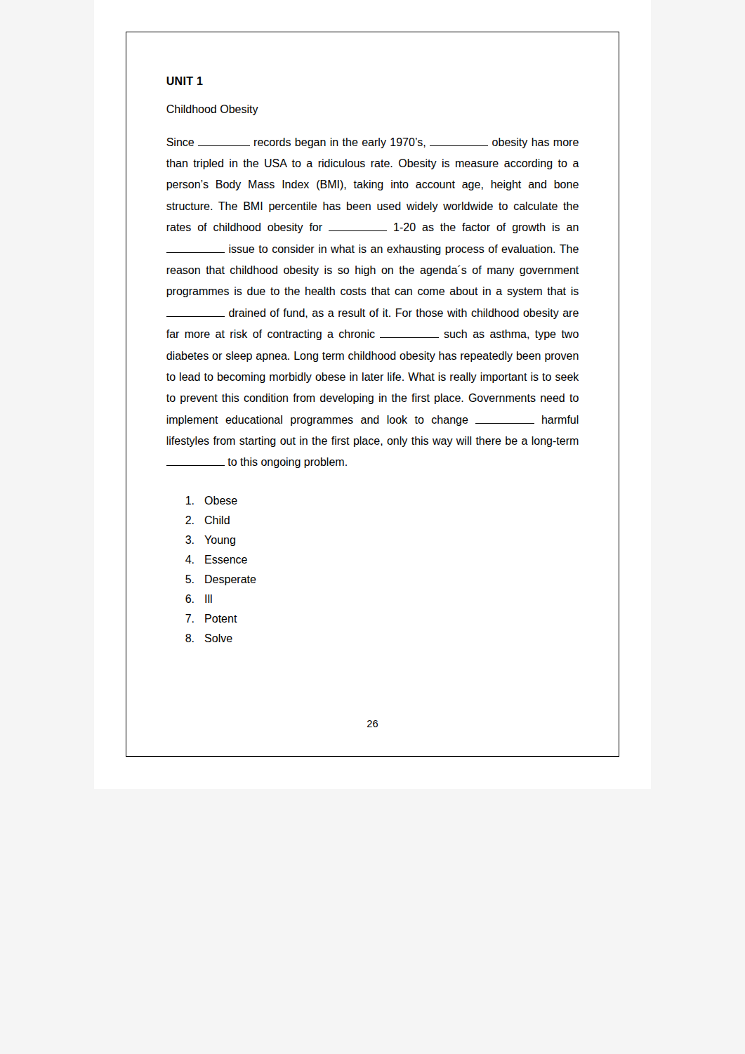UNIT 1
Childhood Obesity
Since records began in the early 1970’s, obesity has more than tripled in the USA to a ridiculous rate. Obesity is measure according to a person’s Body Mass Index (BMI), taking into account age, height and bone structure. The BMI percentile has been used widely worldwide to calculate the rates of childhood obesity for 1-20 as the factor of growth is an issue to consider in what is an exhausting process of evaluation. The reason that childhood obesity is so high on the agenda´s of many government programmes is due to the health costs that can come about in a system that is drained of fund, as a result of it. For those with childhood obesity are far more at risk of contracting a chronic such as asthma, type two diabetes or sleep apnea. Long term childhood obesity has repeatedly been proven to lead to becoming morbidly obese in later life. What is really important is to seek to prevent this condition from developing in the first place. Governments need to implement educational programmes and look to change harmful lifestyles from starting out in the first place, only this way will there be a long-term to this ongoing problem.
Obese
Child
Young
Essence
Desperate
Ill
Potent
Solve
26